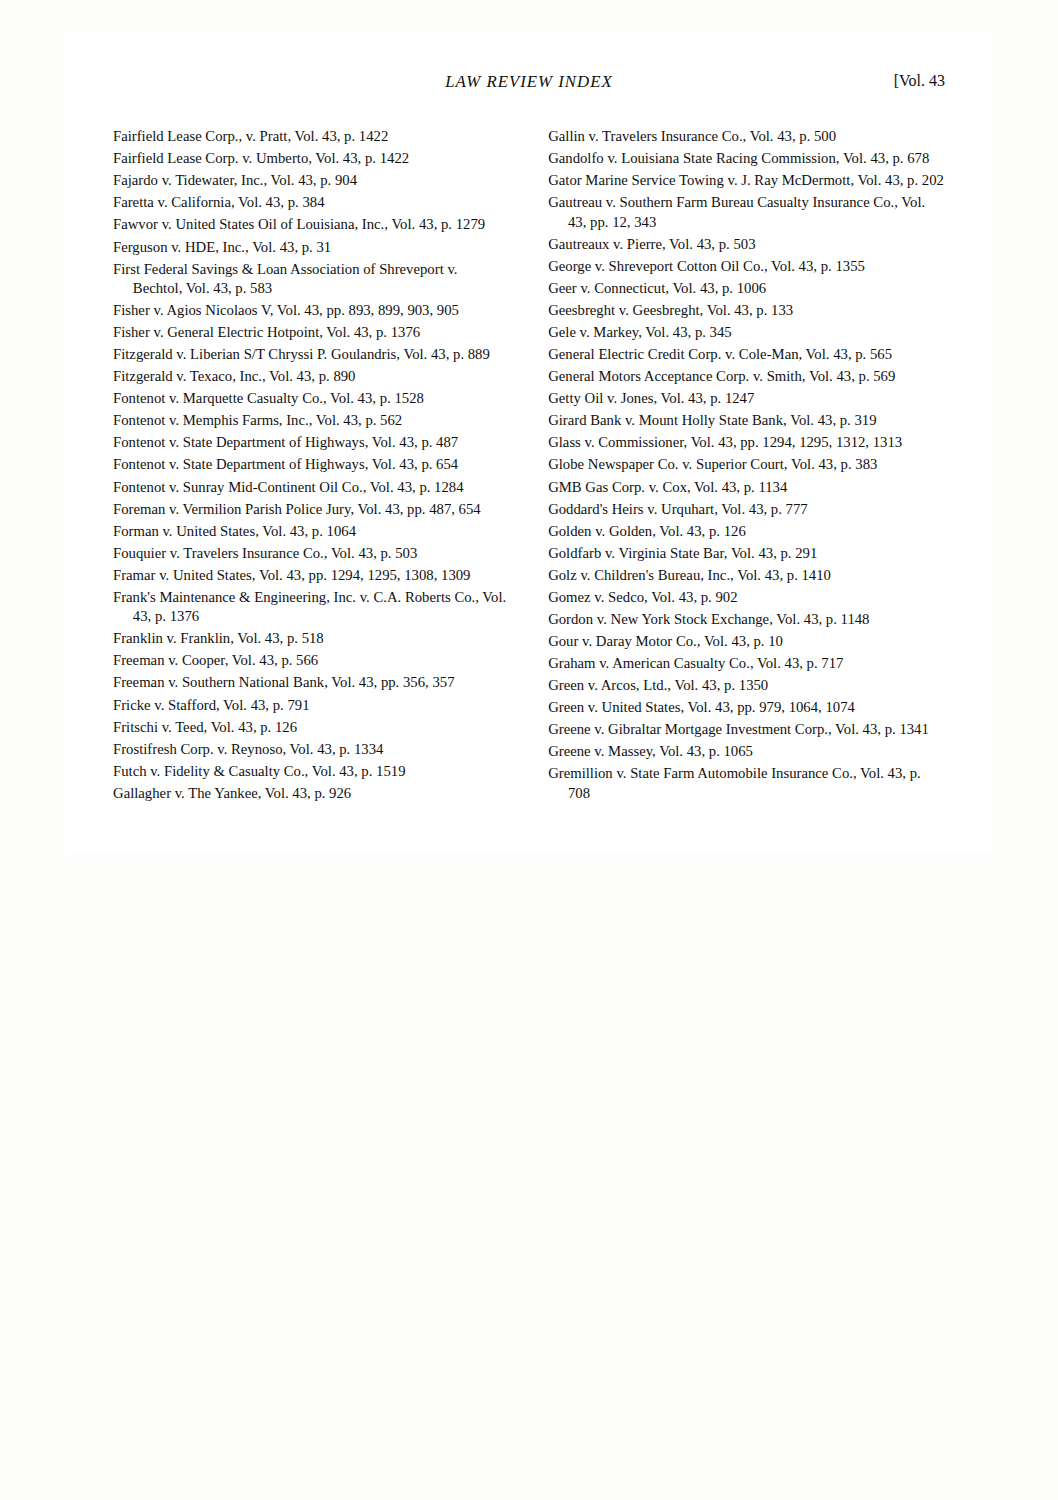LAW REVIEW INDEX [Vol. 43
Fairfield Lease Corp., v. Pratt, Vol. 43, p. 1422
Fairfield Lease Corp. v. Umberto, Vol. 43, p. 1422
Fajardo v. Tidewater, Inc., Vol. 43, p. 904
Faretta v. California, Vol. 43, p. 384
Fawvor v. United States Oil of Louisiana, Inc., Vol. 43, p. 1279
Ferguson v. HDE, Inc., Vol. 43, p. 31
First Federal Savings & Loan Association of Shreveport v. Bechtol, Vol. 43, p. 583
Fisher v. Agios Nicolaos V, Vol. 43, pp. 893, 899, 903, 905
Fisher v. General Electric Hotpoint, Vol. 43, p. 1376
Fitzgerald v. Liberian S/T Chryssi P. Goulandris, Vol. 43, p. 889
Fitzgerald v. Texaco, Inc., Vol. 43, p. 890
Fontenot v. Marquette Casualty Co., Vol. 43, p. 1528
Fontenot v. Memphis Farms, Inc., Vol. 43, p. 562
Fontenot v. State Department of Highways, Vol. 43, p. 487
Fontenot v. State Department of Highways, Vol. 43, p. 654
Fontenot v. Sunray Mid-Continent Oil Co., Vol. 43, p. 1284
Foreman v. Vermilion Parish Police Jury, Vol. 43, pp. 487, 654
Forman v. United States, Vol. 43, p. 1064
Fouquier v. Travelers Insurance Co., Vol. 43, p. 503
Framar v. United States, Vol. 43, pp. 1294, 1295, 1308, 1309
Frank's Maintenance & Engineering, Inc. v. C.A. Roberts Co., Vol. 43, p. 1376
Franklin v. Franklin, Vol. 43, p. 518
Freeman v. Cooper, Vol. 43, p. 566
Freeman v. Southern National Bank, Vol. 43, pp. 356, 357
Fricke v. Stafford, Vol. 43, p. 791
Fritschi v. Teed, Vol. 43, p. 126
Frostifresh Corp. v. Reynoso, Vol. 43, p. 1334
Futch v. Fidelity & Casualty Co., Vol. 43, p. 1519
Gallagher v. The Yankee, Vol. 43, p. 926
Gallin v. Travelers Insurance Co., Vol. 43, p. 500
Gandolfo v. Louisiana State Racing Commission, Vol. 43, p. 678
Gator Marine Service Towing v. J. Ray McDermott, Vol. 43, p. 202
Gautreau v. Southern Farm Bureau Casualty Insurance Co., Vol. 43, pp. 12, 343
Gautreaux v. Pierre, Vol. 43, p. 503
George v. Shreveport Cotton Oil Co., Vol. 43, p. 1355
Geer v. Connecticut, Vol. 43, p. 1006
Geesbreght v. Geesbreght, Vol. 43, p. 133
Gele v. Markey, Vol. 43, p. 345
General Electric Credit Corp. v. Cole-Man, Vol. 43, p. 565
General Motors Acceptance Corp. v. Smith, Vol. 43, p. 569
Getty Oil v. Jones, Vol. 43, p. 1247
Girard Bank v. Mount Holly State Bank, Vol. 43, p. 319
Glass v. Commissioner, Vol. 43, pp. 1294, 1295, 1312, 1313
Globe Newspaper Co. v. Superior Court, Vol. 43, p. 383
GMB Gas Corp. v. Cox, Vol. 43, p. 1134
Goddard's Heirs v. Urquhart, Vol. 43, p. 777
Golden v. Golden, Vol. 43, p. 126
Goldfarb v. Virginia State Bar, Vol. 43, p. 291
Golz v. Children's Bureau, Inc., Vol. 43, p. 1410
Gomez v. Sedco, Vol. 43, p. 902
Gordon v. New York Stock Exchange, Vol. 43, p. 1148
Gour v. Daray Motor Co., Vol. 43, p. 10
Graham v. American Casualty Co., Vol. 43, p. 717
Green v. Arcos, Ltd., Vol. 43, p. 1350
Green v. United States, Vol. 43, pp. 979, 1064, 1074
Greene v. Gibraltar Mortgage Investment Corp., Vol. 43, p. 1341
Greene v. Massey, Vol. 43, p. 1065
Gremillion v. State Farm Automobile Insurance Co., Vol. 43, p. 708